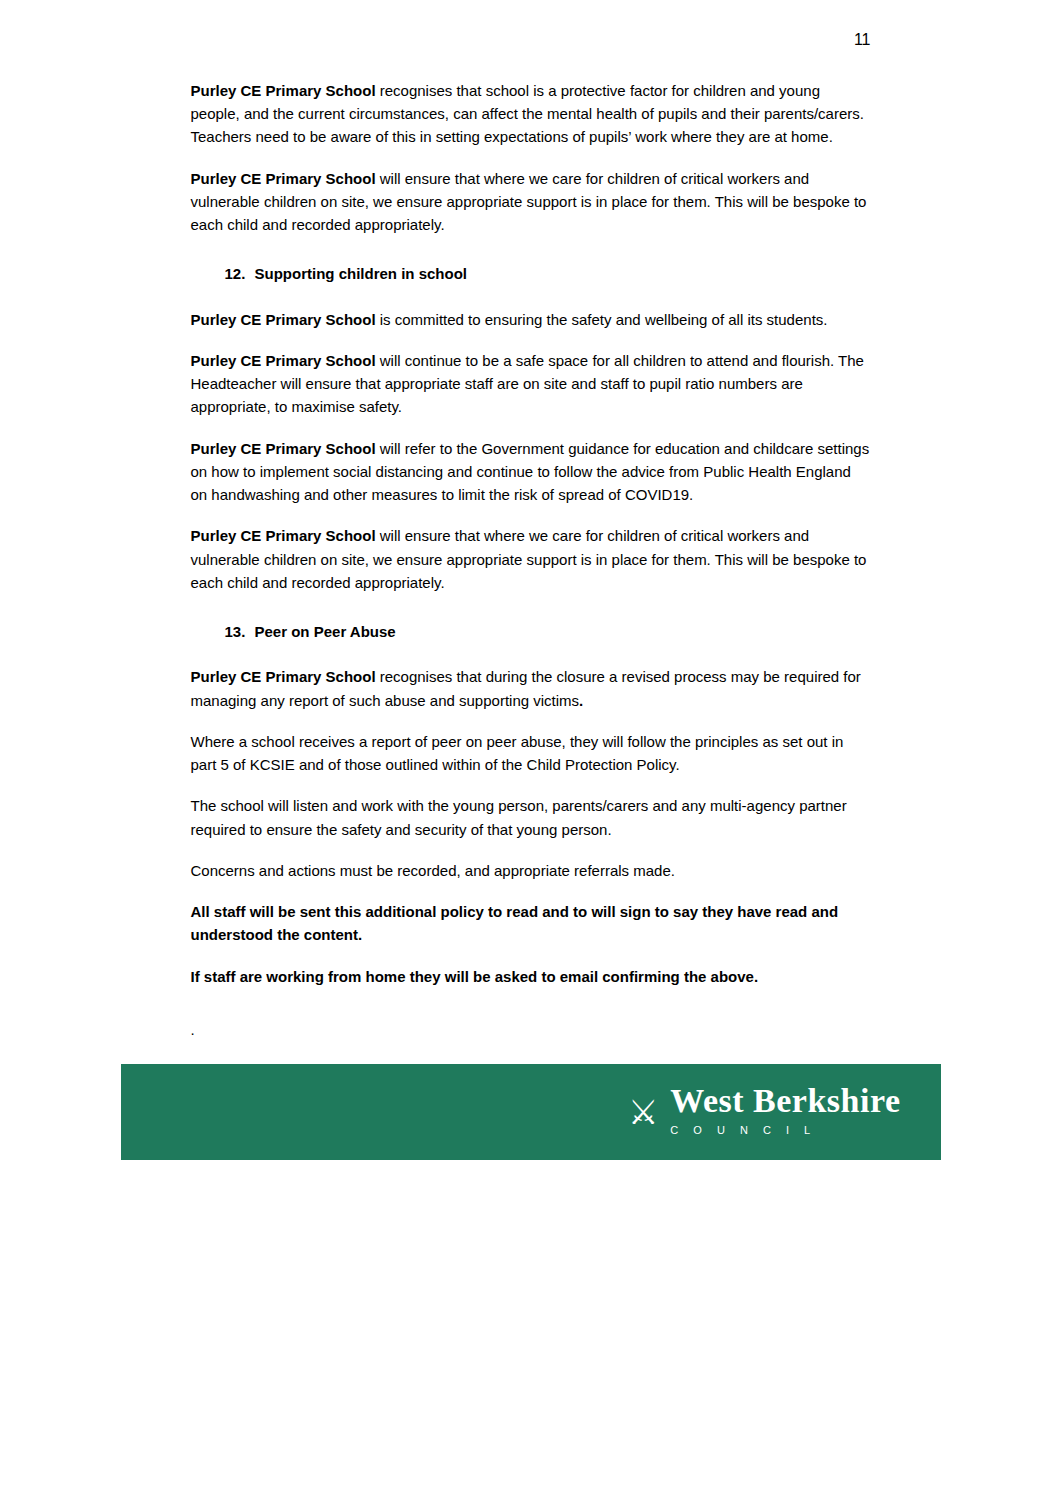11
Purley CE Primary School recognises that school is a protective factor for children and young people, and the current circumstances, can affect the mental health of pupils and their parents/carers. Teachers need to be aware of this in setting expectations of pupils’ work where they are at home.
Purley CE Primary School will ensure that where we care for children of critical workers and vulnerable children on site, we ensure appropriate support is in place for them. This will be bespoke to each child and recorded appropriately.
12. Supporting children in school
Purley CE Primary School is committed to ensuring the safety and wellbeing of all its students.
Purley CE Primary School will continue to be a safe space for all children to attend and flourish. The Headteacher will ensure that appropriate staff are on site and staff to pupil ratio numbers are appropriate, to maximise safety.
Purley CE Primary School will refer to the Government guidance for education and childcare settings on how to implement social distancing and continue to follow the advice from Public Health England on handwashing and other measures to limit the risk of spread of COVID19.
Purley CE Primary School will ensure that where we care for children of critical workers and vulnerable children on site, we ensure appropriate support is in place for them. This will be bespoke to each child and recorded appropriately.
13. Peer on Peer Abuse
Purley CE Primary School recognises that during the closure a revised process may be required for managing any report of such abuse and supporting victims.
Where a school receives a report of peer on peer abuse, they will follow the principles as set out in part 5 of KCSIE and of those outlined within of the Child Protection Policy.
The school will listen and work with the young person, parents/carers and any multi-agency partner required to ensure the safety and security of that young person.
Concerns and actions must be recorded, and appropriate referrals made.
All staff will be sent this additional policy to read and to will sign to say they have read and understood the content.
If staff are working from home they will be asked to email confirming the above.
.
⚔
West Berkshire
C O U N C I L